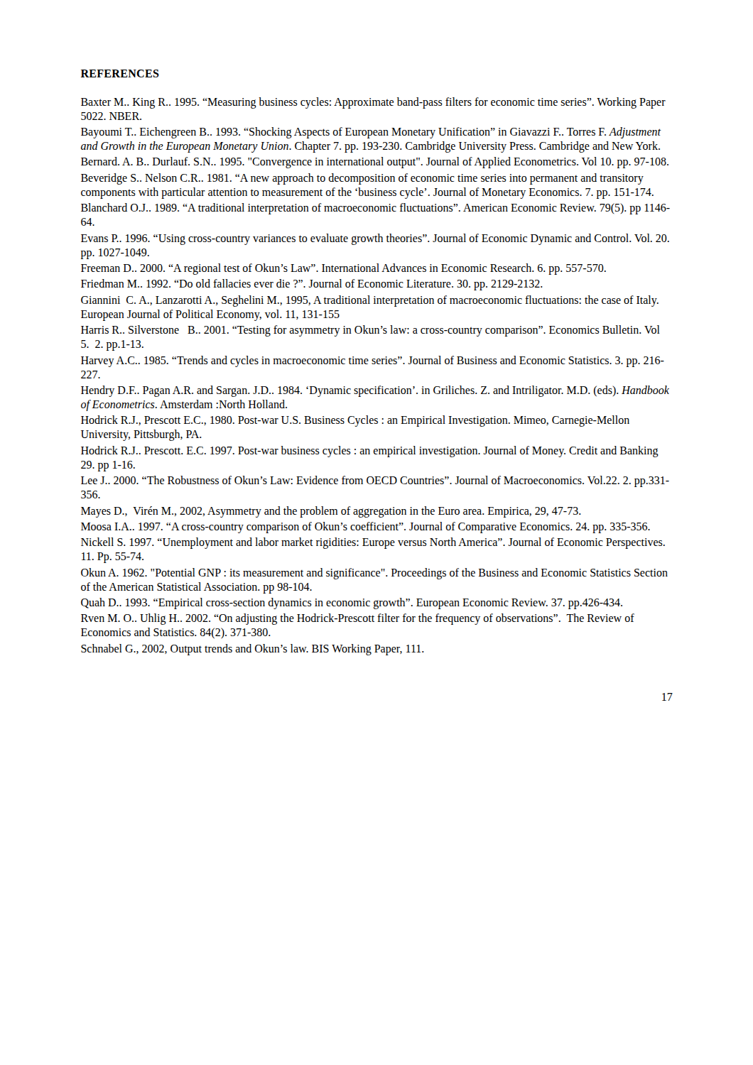REFERENCES
Baxter M.. King R.. 1995. “Measuring business cycles: Approximate band-pass filters for economic time series”. Working Paper 5022. NBER.
Bayoumi T.. Eichengreen B.. 1993. “Shocking Aspects of European Monetary Unification” in Giavazzi F.. Torres F. Adjustment and Growth in the European Monetary Union. Chapter 7. pp. 193-230. Cambridge University Press. Cambridge and New York.
Bernard. A. B.. Durlauf. S.N.. 1995. "Convergence in international output". Journal of Applied Econometrics. Vol 10. pp. 97-108.
Beveridge S.. Nelson C.R.. 1981. “A new approach to decomposition of economic time series into permanent and transitory components with particular attention to measurement of the ‘business cycle’. Journal of Monetary Economics. 7. pp. 151-174.
Blanchard O.J.. 1989. “A traditional interpretation of macroeconomic fluctuations”. American Economic Review. 79(5). pp 1146-64.
Evans P.. 1996. “Using cross-country variances to evaluate growth theories”. Journal of Economic Dynamic and Control. Vol. 20. pp. 1027-1049.
Freeman D.. 2000. “A regional test of Okun’s Law”. International Advances in Economic Research. 6. pp. 557-570.
Friedman M.. 1992. “Do old fallacies ever die ?”. Journal of Economic Literature. 30. pp. 2129-2132.
Giannini C. A., Lanzarotti A., Seghelini M., 1995, A traditional interpretation of macroeconomic fluctuations: the case of Italy. European Journal of Political Economy, vol. 11, 131-155
Harris R.. Silverstone B.. 2001. “Testing for asymmetry in Okun’s law: a cross-country comparison”. Economics Bulletin. Vol 5. 2. pp.1-13.
Harvey A.C.. 1985. “Trends and cycles in macroeconomic time series”. Journal of Business and Economic Statistics. 3. pp. 216-227.
Hendry D.F.. Pagan A.R. and Sargan. J.D.. 1984. ‘Dynamic specification’. in Griliches. Z. and Intriligator. M.D. (eds). Handbook of Econometrics. Amsterdam :North Holland.
Hodrick R.J., Prescott E.C., 1980. Post-war U.S. Business Cycles : an Empirical Investigation. Mimeo, Carnegie-Mellon University, Pittsburgh, PA.
Hodrick R.J.. Prescott. E.C. 1997. Post-war business cycles : an empirical investigation. Journal of Money. Credit and Banking 29. pp 1-16.
Lee J.. 2000. “The Robustness of Okun’s Law: Evidence from OECD Countries”. Journal of Macroeconomics. Vol.22. 2. pp.331-356.
Mayes D., Virén M., 2002, Asymmetry and the problem of aggregation in the Euro area. Empirica, 29, 47-73.
Moosa I.A.. 1997. “A cross-country comparison of Okun’s coefficient”. Journal of Comparative Economics. 24. pp. 335-356.
Nickell S. 1997. “Unemployment and labor market rigidities: Europe versus North America”. Journal of Economic Perspectives. 11. Pp. 55-74.
Okun A. 1962. "Potential GNP : its measurement and significance". Proceedings of the Business and Economic Statistics Section of the American Statistical Association. pp 98-104.
Quah D.. 1993. “Empirical cross-section dynamics in economic growth”. European Economic Review. 37. pp.426-434.
Rven M. O.. Uhlig H.. 2002. “On adjusting the Hodrick-Prescott filter for the frequency of observations”. The Review of Economics and Statistics. 84(2). 371-380.
Schnabel G., 2002, Output trends and Okun’s law. BIS Working Paper, 111.
17